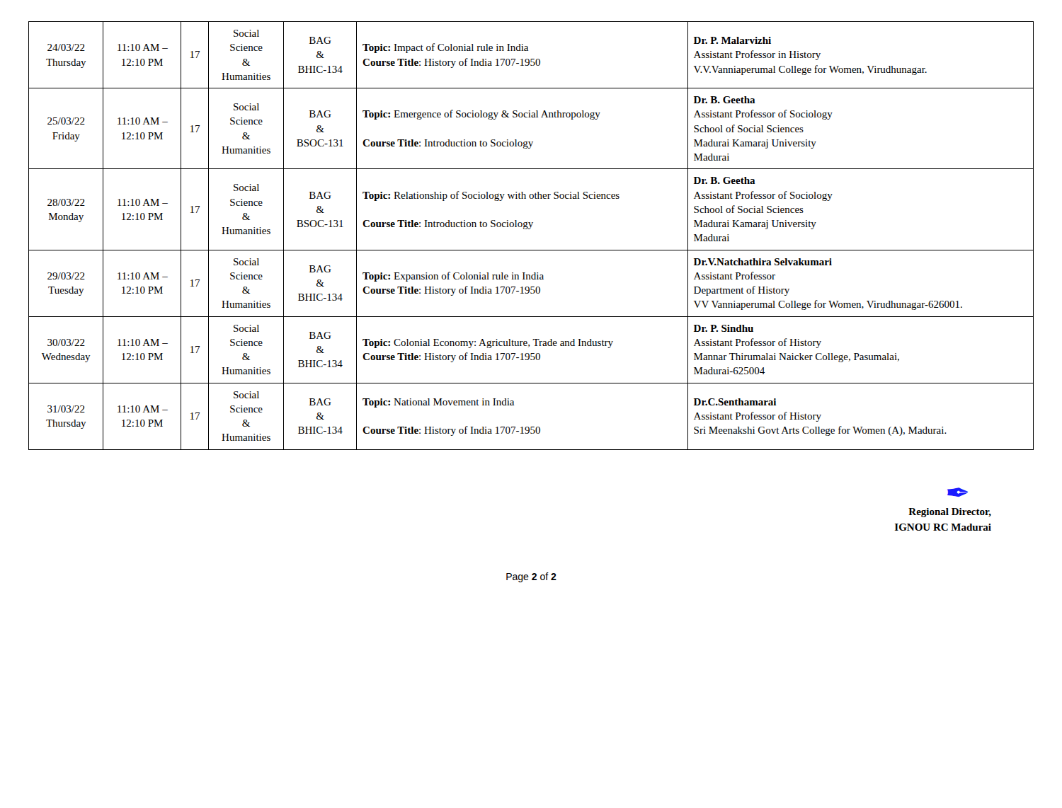| 24/03/22 Thursday | 11:10 AM – 12:10 PM | 17 | Social Science & Humanities | BAG & BHIC-134 | Topic: Impact of Colonial rule in India Course Title : History of India 1707-1950 | Dr. P. Malarvizhi Assistant Professor in History V.V.Vanniaperumal College for Women, Virudhunagar. |
| 25/03/22 Friday | 11:10 AM – 12:10 PM | 17 | Social Science & Humanities | BAG & BSOC-131 | Topic: Emergence of Sociology & Social Anthropology Course Title : Introduction to Sociology | Dr. B. Geetha Assistant Professor of Sociology School of Social Sciences Madurai Kamaraj University Madurai |
| 28/03/22 Monday | 11:10 AM – 12:10 PM | 17 | Social Science & Humanities | BAG & BSOC-131 | Topic: Relationship of Sociology with other Social Sciences Course Title : Introduction to Sociology | Dr. B. Geetha Assistant Professor of Sociology School of Social Sciences Madurai Kamaraj University Madurai |
| 29/03/22 Tuesday | 11:10 AM – 12:10 PM | 17 | Social Science & Humanities | BAG & BHIC-134 | Topic: Expansion of Colonial rule in India Course Title : History of India 1707-1950 | Dr.V.Natchathira Selvakumari Assistant Professor Department of History VV Vanniaperumal College for Women, Virudhunagar-626001. |
| 30/03/22 Wednesday | 11:10 AM – 12:10 PM | 17 | Social Science & Humanities | BAG & BHIC-134 | Topic: Colonial Economy: Agriculture, Trade and Industry Course Title : History of India 1707-1950 | Dr. P. Sindhu Assistant Professor of History Mannar Thirumalai Naicker College, Pasumalai, Madurai-625004 |
| 31/03/22 Thursday | 11:10 AM – 12:10 PM | 17 | Social Science & Humanities | BAG & BHIC-134 | Topic: National Movement in India Course Title : History of India 1707-1950 | Dr.C.Senthamarai Assistant Professor of History Sri Meenakshi Govt Arts College for Women (A), Madurai. |
✒
Regional Director,
IGNOU RC Madurai
Page 2 of 2